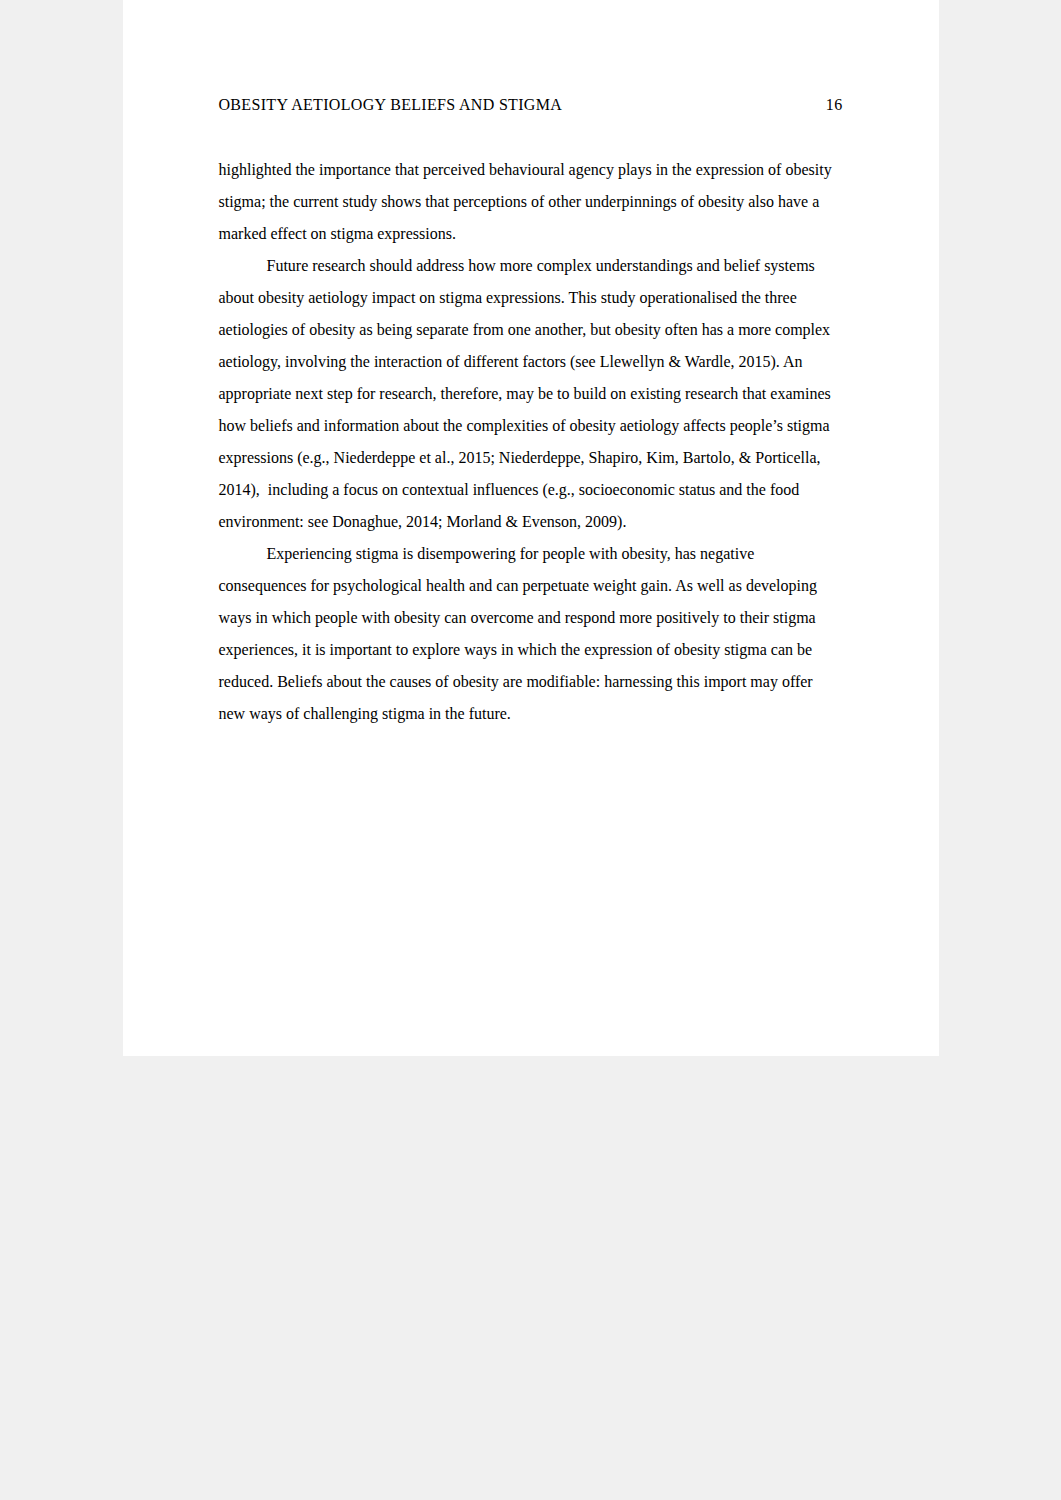Obesity Aetiology Beliefs and Stigma 16
highlighted the importance that perceived behavioural agency plays in the expression of obesity stigma; the current study shows that perceptions of other underpinnings of obesity also have a marked effect on stigma expressions.
Future research should address how more complex understandings and belief systems about obesity aetiology impact on stigma expressions. This study operationalised the three aetiologies of obesity as being separate from one another, but obesity often has a more complex aetiology, involving the interaction of different factors (see Llewellyn & Wardle, 2015). An appropriate next step for research, therefore, may be to build on existing research that examines how beliefs and information about the complexities of obesity aetiology affects people’s stigma expressions (e.g., Niederdeppe et al., 2015; Niederdeppe, Shapiro, Kim, Bartolo, & Porticella, 2014), including a focus on contextual influences (e.g., socioeconomic status and the food environment: see Donaghue, 2014; Morland & Evenson, 2009).
Experiencing stigma is disempowering for people with obesity, has negative consequences for psychological health and can perpetuate weight gain. As well as developing ways in which people with obesity can overcome and respond more positively to their stigma experiences, it is important to explore ways in which the expression of obesity stigma can be reduced. Beliefs about the causes of obesity are modifiable: harnessing this import may offer new ways of challenging stigma in the future.